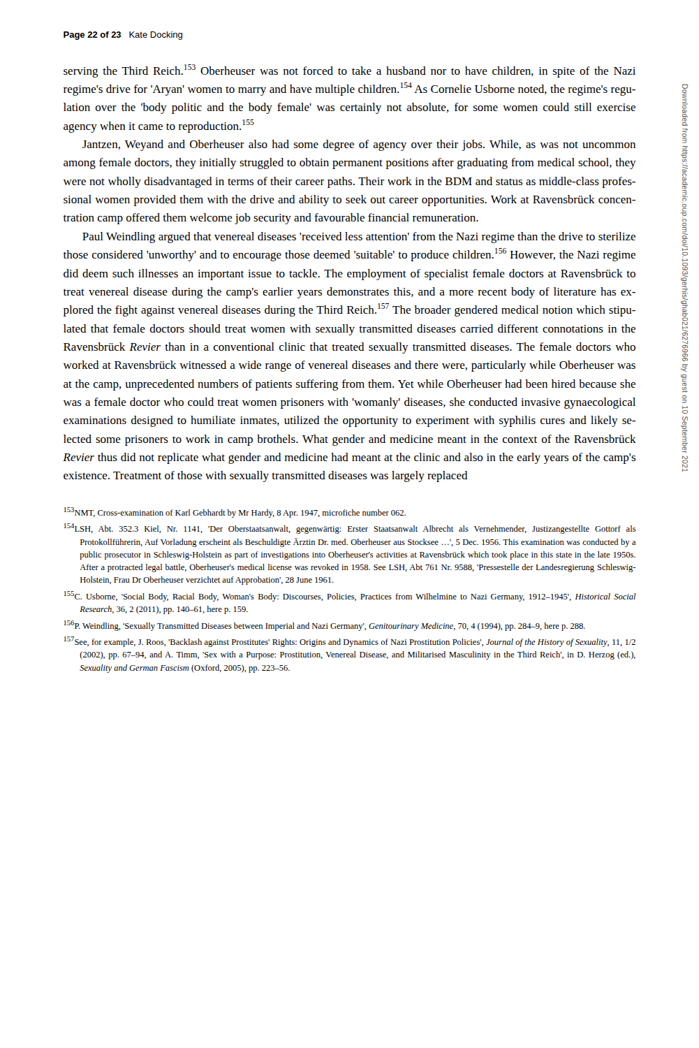Downloaded from https://academic.oup.com/doi/10.1093/gerhis/ghab021/6276966 by guest on 10 September 2021
Page 22 of 23 Kate Docking
serving the Third Reich.153 Oberheuser was not forced to take a husband nor to have children, in spite of the Nazi regime's drive for 'Aryan' women to marry and have multiple children.154 As Cornelie Usborne noted, the regime's regulation over the 'body politic and the body female' was certainly not absolute, for some women could still exercise agency when it came to reproduction.155
Jantzen, Weyand and Oberheuser also had some degree of agency over their jobs. While, as was not uncommon among female doctors, they initially struggled to obtain permanent positions after graduating from medical school, they were not wholly disadvantaged in terms of their career paths. Their work in the BDM and status as middle-class professional women provided them with the drive and ability to seek out career opportunities. Work at Ravensbrück concentration camp offered them welcome job security and favourable financial remuneration.
Paul Weindling argued that venereal diseases 'received less attention' from the Nazi regime than the drive to sterilize those considered 'unworthy' and to encourage those deemed 'suitable' to produce children.156 However, the Nazi regime did deem such illnesses an important issue to tackle. The employment of specialist female doctors at Ravensbrück to treat venereal disease during the camp's earlier years demonstrates this, and a more recent body of literature has explored the fight against venereal diseases during the Third Reich.157 The broader gendered medical notion which stipulated that female doctors should treat women with sexually transmitted diseases carried different connotations in the Ravensbrück Revier than in a conventional clinic that treated sexually transmitted diseases. The female doctors who worked at Ravensbrück witnessed a wide range of venereal diseases and there were, particularly while Oberheuser was at the camp, unprecedented numbers of patients suffering from them. Yet while Oberheuser had been hired because she was a female doctor who could treat women prisoners with 'womanly' diseases, she conducted invasive gynaecological examinations designed to humiliate inmates, utilized the opportunity to experiment with syphilis cures and likely selected some prisoners to work in camp brothels. What gender and medicine meant in the context of the Ravensbrück Revier thus did not replicate what gender and medicine had meant at the clinic and also in the early years of the camp's existence. Treatment of those with sexually transmitted diseases was largely replaced
153NMT, Cross-examination of Karl Gebhardt by Mr Hardy, 8 Apr. 1947, microfiche number 062.
154LSH, Abt. 352.3 Kiel, Nr. 1141, 'Der Oberstaatsanwalt, gegenwärtig: Erster Staatsanwalt Albrecht als Vernehmender, Justizangestellte Gottorf als Protokollführerin, Auf Vorladung erscheint als Beschuldigte Ärztin Dr. med. Oberheuser aus Stocksee …', 5 Dec. 1956. This examination was conducted by a public prosecutor in Schleswig-Holstein as part of investigations into Oberheuser's activities at Ravensbrück which took place in this state in the late 1950s. After a protracted legal battle, Oberheuser's medical license was revoked in 1958. See LSH, Abt 761 Nr. 9588, 'Pressestelle der Landesregierung Schleswig-Holstein, Frau Dr Oberheuser verzichtet auf Approbation', 28 June 1961.
155C. Usborne, 'Social Body, Racial Body, Woman's Body: Discourses, Policies, Practices from Wilhelmine to Nazi Germany, 1912–1945', Historical Social Research, 36, 2 (2011), pp. 140–61, here p. 159.
156P. Weindling, 'Sexually Transmitted Diseases between Imperial and Nazi Germany', Genitourinary Medicine, 70, 4 (1994), pp. 284–9, here p. 288.
157See, for example, J. Roos, 'Backlash against Prostitutes' Rights: Origins and Dynamics of Nazi Prostitution Policies', Journal of the History of Sexuality, 11, 1/2 (2002), pp. 67–94, and A. Timm, 'Sex with a Purpose: Prostitution, Venereal Disease, and Militarised Masculinity in the Third Reich', in D. Herzog (ed.), Sexuality and German Fascism (Oxford, 2005), pp. 223–56.